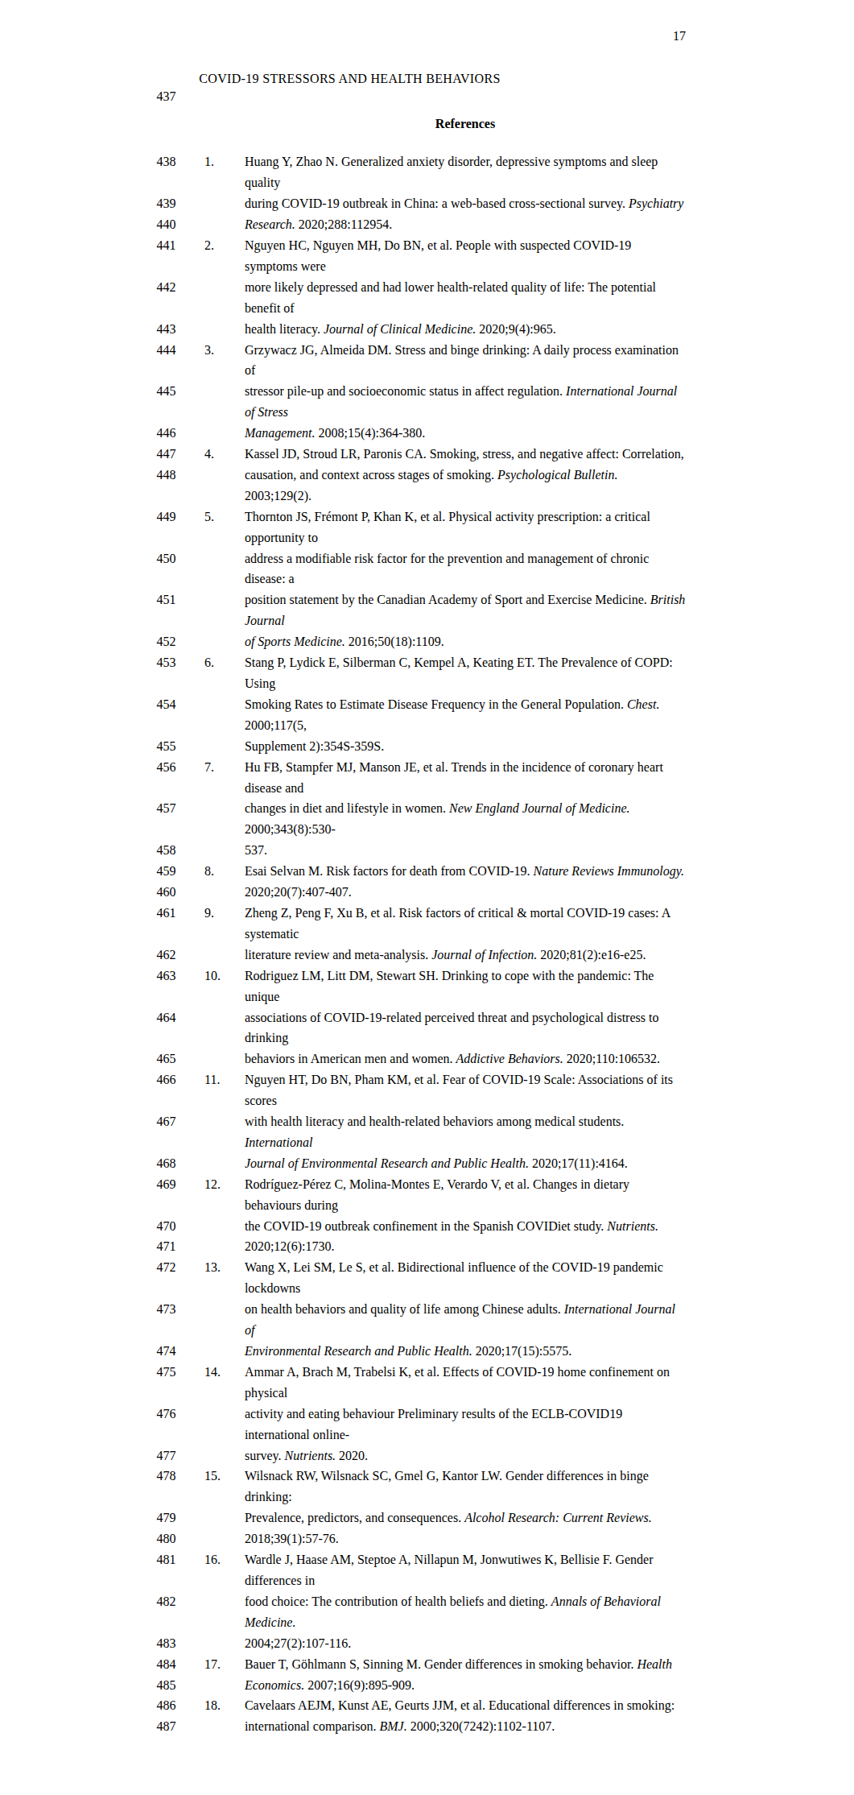17
COVID-19 STRESSORS AND HEALTH BEHAVIORS
| 437 | | References |
| 438 | 1. | Huang Y, Zhao N. Generalized anxiety disorder, depressive symptoms and sleep quality |
| 439 | | during COVID-19 outbreak in China: a web-based cross-sectional survey. Psychiatry |
| 440 | | Research. 2020;288:112954. |
| 441 | 2. | Nguyen HC, Nguyen MH, Do BN, et al. People with suspected COVID-19 symptoms were |
| 442 | | more likely depressed and had lower health-related quality of life: The potential benefit of |
| 443 | | health literacy. Journal of Clinical Medicine. 2020;9(4):965. |
| 444 | 3. | Grzywacz JG, Almeida DM. Stress and binge drinking: A daily process examination of |
| 445 | | stressor pile-up and socioeconomic status in affect regulation. International Journal of Stress |
| 446 | | Management. 2008;15(4):364-380. |
| 447 | 4. | Kassel JD, Stroud LR, Paronis CA. Smoking, stress, and negative affect: Correlation, |
| 448 | | causation, and context across stages of smoking. Psychological Bulletin. 2003;129(2). |
| 449 | 5. | Thornton JS, Frémont P, Khan K, et al. Physical activity prescription: a critical opportunity to |
| 450 | | address a modifiable risk factor for the prevention and management of chronic disease: a |
| 451 | | position statement by the Canadian Academy of Sport and Exercise Medicine. British Journal |
| 452 | | of Sports Medicine. 2016;50(18):1109. |
| 453 | 6. | Stang P, Lydick E, Silberman C, Kempel A, Keating ET. The Prevalence of COPD: Using |
| 454 | | Smoking Rates to Estimate Disease Frequency in the General Population. Chest. 2000;117(5, |
| 455 | | Supplement 2):354S-359S. |
| 456 | 7. | Hu FB, Stampfer MJ, Manson JE, et al. Trends in the incidence of coronary heart disease and |
| 457 | | changes in diet and lifestyle in women. New England Journal of Medicine. 2000;343(8):530- |
| 458 | | 537. |
| 459 | 8. | Esai Selvan M. Risk factors for death from COVID-19. Nature Reviews Immunology. |
| 460 | | 2020;20(7):407-407. |
| 461 | 9. | Zheng Z, Peng F, Xu B, et al. Risk factors of critical & mortal COVID-19 cases: A systematic |
| 462 | | literature review and meta-analysis. Journal of Infection. 2020;81(2):e16-e25. |
| 463 | 10. | Rodriguez LM, Litt DM, Stewart SH. Drinking to cope with the pandemic: The unique |
| 464 | | associations of COVID-19-related perceived threat and psychological distress to drinking |
| 465 | | behaviors in American men and women. Addictive Behaviors. 2020;110:106532. |
| 466 | 11. | Nguyen HT, Do BN, Pham KM, et al. Fear of COVID-19 Scale: Associations of its scores |
| 467 | | with health literacy and health-related behaviors among medical students. International |
| 468 | | Journal of Environmental Research and Public Health. 2020;17(11):4164. |
| 469 | 12. | Rodríguez-Pérez C, Molina-Montes E, Verardo V, et al. Changes in dietary behaviours during |
| 470 | | the COVID-19 outbreak confinement in the Spanish COVIDiet study. Nutrients. |
| 471 | | 2020;12(6):1730. |
| 472 | 13. | Wang X, Lei SM, Le S, et al. Bidirectional influence of the COVID-19 pandemic lockdowns |
| 473 | | on health behaviors and quality of life among Chinese adults. International Journal of |
| 474 | | Environmental Research and Public Health. 2020;17(15):5575. |
| 475 | 14. | Ammar A, Brach M, Trabelsi K, et al. Effects of COVID-19 home confinement on physical |
| 476 | | activity and eating behaviour Preliminary results of the ECLB-COVID19 international online- |
| 477 | | survey. Nutrients. 2020. |
| 478 | 15. | Wilsnack RW, Wilsnack SC, Gmel G, Kantor LW. Gender differences in binge drinking: |
| 479 | | Prevalence, predictors, and consequences. Alcohol Research: Current Reviews. |
| 480 | | 2018;39(1):57-76. |
| 481 | 16. | Wardle J, Haase AM, Steptoe A, Nillapun M, Jonwutiwes K, Bellisie F. Gender differences in |
| 482 | | food choice: The contribution of health beliefs and dieting. Annals of Behavioral Medicine. |
| 483 | | 2004;27(2):107-116. |
| 484 | 17. | Bauer T, Göhlmann S, Sinning M. Gender differences in smoking behavior. Health |
| 485 | | Economics. 2007;16(9):895-909. |
| 486 | 18. | Cavelaars AEJM, Kunst AE, Geurts JJM, et al. Educational differences in smoking: |
| 487 | | international comparison. BMJ. 2000;320(7242):1102-1107. |